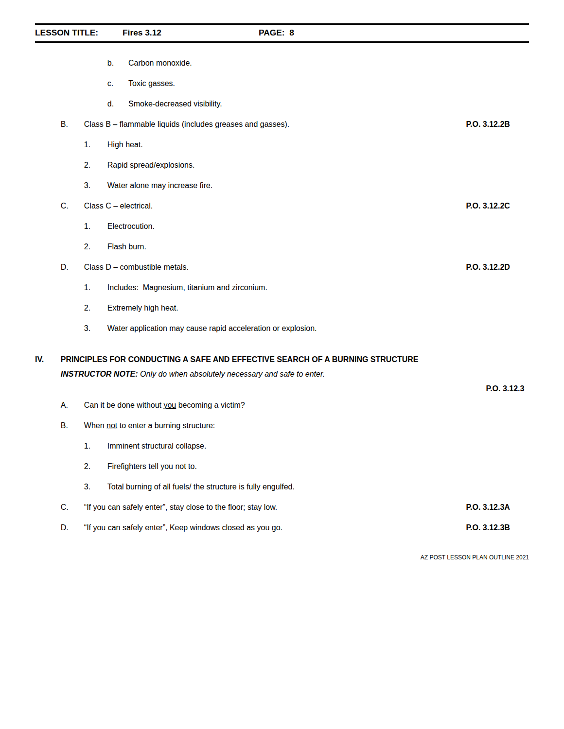LESSON TITLE: Fires 3.12 PAGE: 8
b. Carbon monoxide.
c. Toxic gasses.
d. Smoke-decreased visibility.
B. Class B – flammable liquids (includes greases and gasses). P.O. 3.12.2B
1. High heat.
2. Rapid spread/explosions.
3. Water alone may increase fire.
C. Class C – electrical. P.O. 3.12.2C
1. Electrocution.
2. Flash burn.
D. Class D – combustible metals. P.O. 3.12.2D
1. Includes: Magnesium, titanium and zirconium.
2. Extremely high heat.
3. Water application may cause rapid acceleration or explosion.
IV. PRINCIPLES FOR CONDUCTING A SAFE AND EFFECTIVE SEARCH OF A BURNING STRUCTURE
INSTRUCTOR NOTE: Only do when absolutely necessary and safe to enter.
P.O. 3.12.3
A. Can it be done without you becoming a victim?
B. When not to enter a burning structure:
1. Imminent structural collapse.
2. Firefighters tell you not to.
3. Total burning of all fuels/ the structure is fully engulfed.
C. “If you can safely enter”, stay close to the floor; stay low. P.O. 3.12.3A
D. “If you can safely enter”, Keep windows closed as you go. P.O. 3.12.3B
AZ POST LESSON PLAN OUTLINE 2021